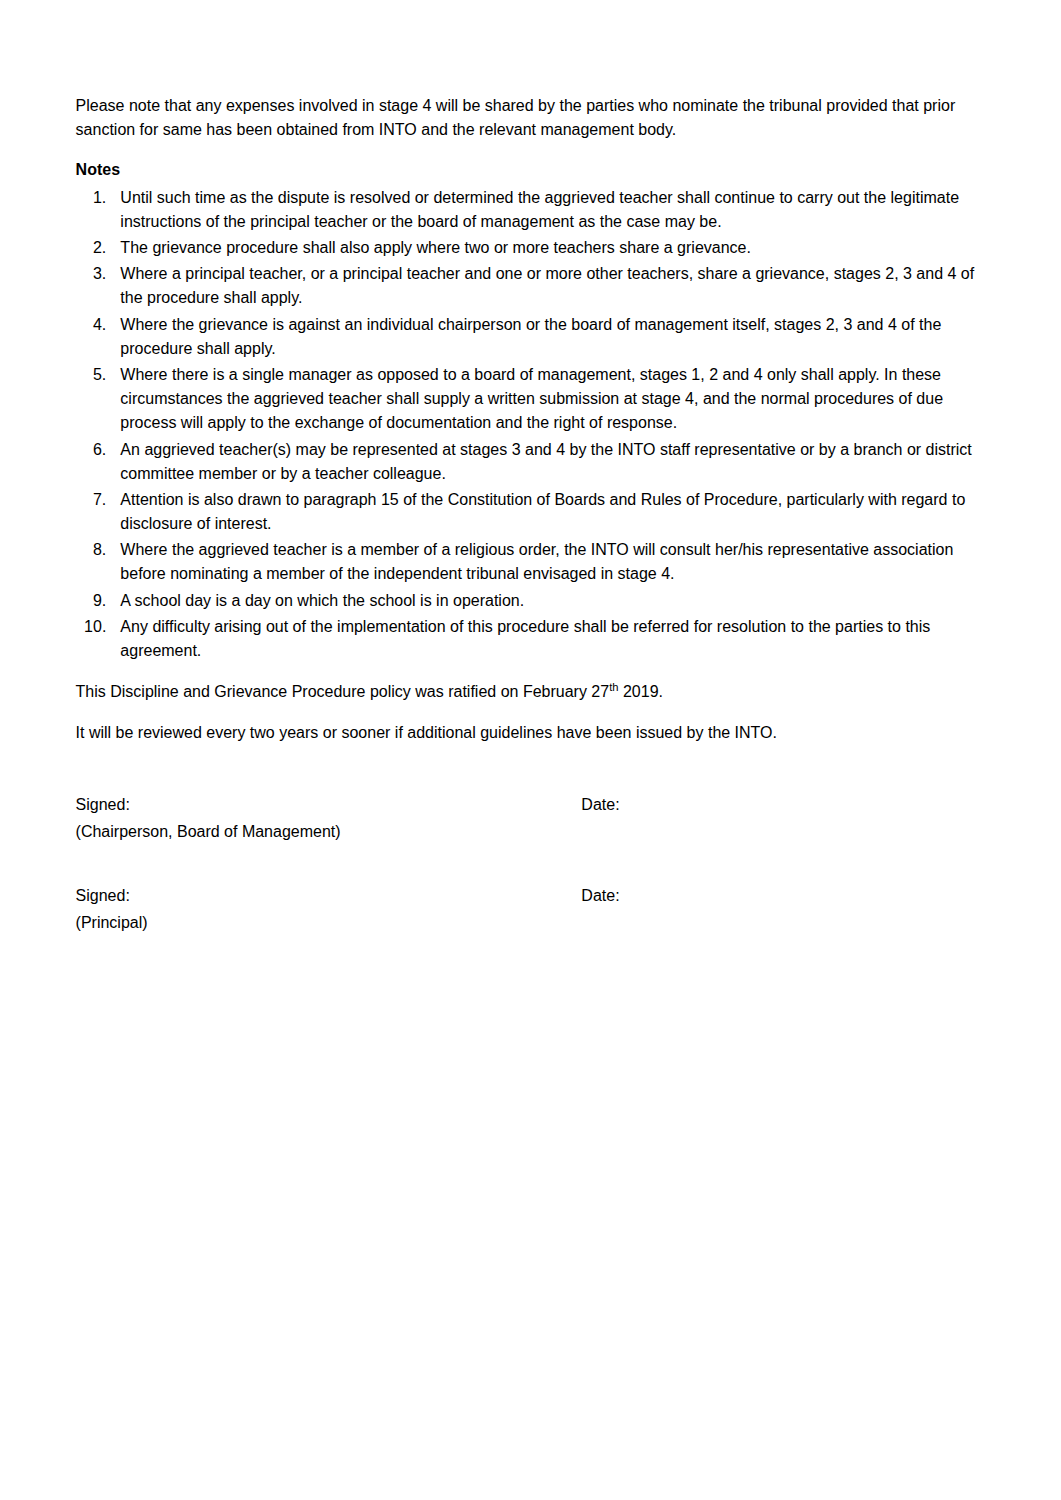Please note that any expenses involved in stage 4 will be shared by the parties who nominate the tribunal provided that prior sanction for same has been obtained from INTO and the relevant management body.
Notes
Until such time as the dispute is resolved or determined the aggrieved teacher shall continue to carry out the legitimate instructions of the principal teacher or the board of management as the case may be.
The grievance procedure shall also apply where two or more teachers share a grievance.
Where a principal teacher, or a principal teacher and one or more other teachers, share a grievance, stages 2, 3 and 4 of the procedure shall apply.
Where the grievance is against an individual chairperson or the board of management itself, stages 2, 3 and 4 of the procedure shall apply.
Where there is a single manager as opposed to a board of management, stages 1, 2 and 4 only shall apply. In these circumstances the aggrieved teacher shall supply a written submission at stage 4, and the normal procedures of due process will apply to the exchange of documentation and the right of response.
An aggrieved teacher(s) may be represented at stages 3 and 4 by the INTO staff representative or by a branch or district committee member or by a teacher colleague.
Attention is also drawn to paragraph 15 of the Constitution of Boards and Rules of Procedure, particularly with regard to disclosure of interest.
Where the aggrieved teacher is a member of a religious order, the INTO will consult her/his representative association before nominating a member of the independent tribunal envisaged in stage 4.
A school day is a day on which the school is in operation.
Any difficulty arising out of the implementation of this procedure shall be referred for resolution to the parties to this agreement.
This Discipline and Grievance Procedure policy was ratified on February 27th 2019.
It will be reviewed every two years or sooner if additional guidelines have been issued by the INTO.
Signed: Date:
(Chairperson, Board of Management)
Signed: Date:
(Principal)